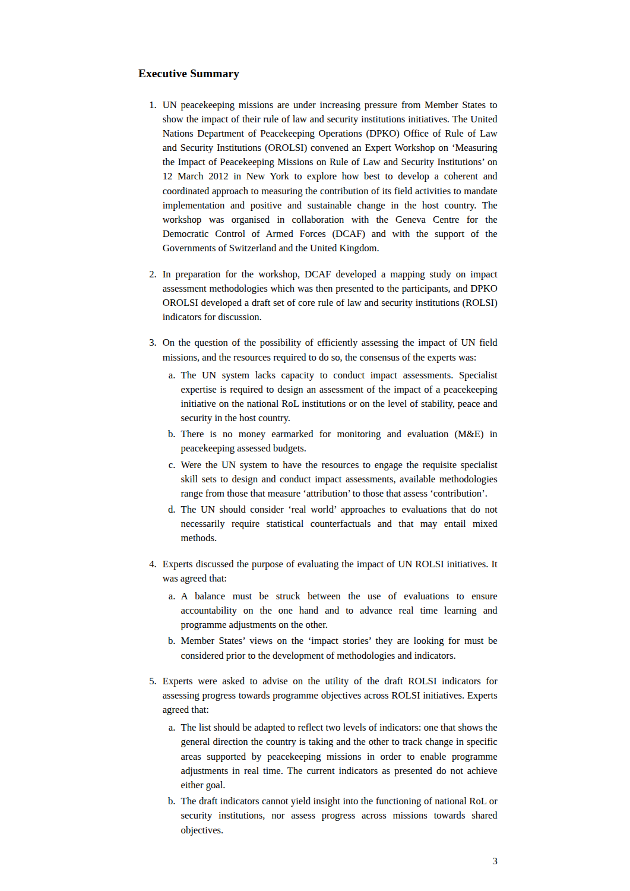Executive Summary
UN peacekeeping missions are under increasing pressure from Member States to show the impact of their rule of law and security institutions initiatives. The United Nations Department of Peacekeeping Operations (DPKO) Office of Rule of Law and Security Institutions (OROLSI) convened an Expert Workshop on ‘Measuring the Impact of Peacekeeping Missions on Rule of Law and Security Institutions’ on 12 March 2012 in New York to explore how best to develop a coherent and coordinated approach to measuring the contribution of its field activities to mandate implementation and positive and sustainable change in the host country. The workshop was organised in collaboration with the Geneva Centre for the Democratic Control of Armed Forces (DCAF) and with the support of the Governments of Switzerland and the United Kingdom.
In preparation for the workshop, DCAF developed a mapping study on impact assessment methodologies which was then presented to the participants, and DPKO OROLSI developed a draft set of core rule of law and security institutions (ROLSI) indicators for discussion.
On the question of the possibility of efficiently assessing the impact of UN field missions, and the resources required to do so, the consensus of the experts was:
The UN system lacks capacity to conduct impact assessments. Specialist expertise is required to design an assessment of the impact of a peacekeeping initiative on the national RoL institutions or on the level of stability, peace and security in the host country.
There is no money earmarked for monitoring and evaluation (M&E) in peacekeeping assessed budgets.
Were the UN system to have the resources to engage the requisite specialist skill sets to design and conduct impact assessments, available methodologies range from those that measure ‘attribution’ to those that assess ‘contribution’.
The UN should consider ‘real world’ approaches to evaluations that do not necessarily require statistical counterfactuals and that may entail mixed methods.
Experts discussed the purpose of evaluating the impact of UN ROLSI initiatives. It was agreed that:
A balance must be struck between the use of evaluations to ensure accountability on the one hand and to advance real time learning and programme adjustments on the other.
Member States’ views on the ‘impact stories’ they are looking for must be considered prior to the development of methodologies and indicators.
Experts were asked to advise on the utility of the draft ROLSI indicators for assessing progress towards programme objectives across ROLSI initiatives. Experts agreed that:
The list should be adapted to reflect two levels of indicators: one that shows the general direction the country is taking and the other to track change in specific areas supported by peacekeeping missions in order to enable programme adjustments in real time. The current indicators as presented do not achieve either goal.
The draft indicators cannot yield insight into the functioning of national RoL or security institutions, nor assess progress across missions towards shared objectives.
3